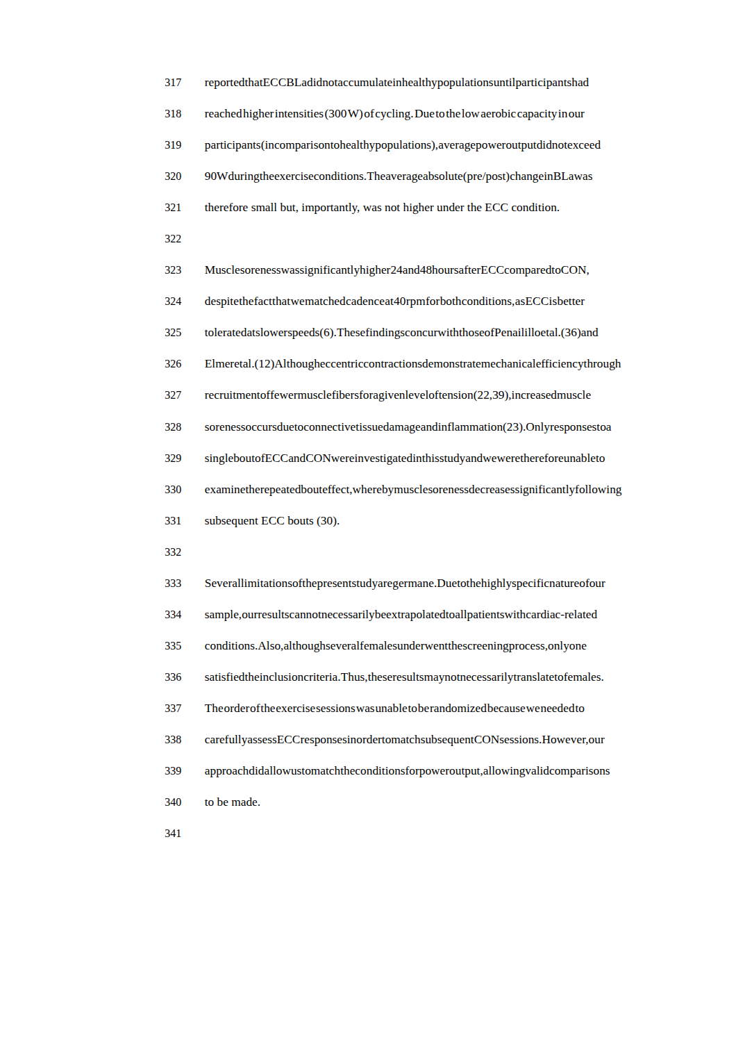317
reported that ECC BLa did not accumulate in healthy populations until participants had
318
reached higher intensities(300 W) of cycling. Due to the low aerobic capacity in our
319
participants(in comparison to healthy populations), average power output did not exceed
320
90W during the exercise conditions. The average absolute(pre/post) change in BLa was
321
therefore small but, importantly, was not higher under the ECC condition.
322
323
Muscle soreness was significantly higher 24 and 48 hours after ECC compared to CON,
324
despite the fact that we matched cadence at 40 rpm for both conditions, as ECC is better
325
tolerated at slower speeds(6). These findings concur with those of Penailillo et al.(36) and
326
Elmer et al.(12) Although eccentric contractions demonstrate mechanical efficiency through
327
recruitment of fewer muscle fibers for agiven level of tension(22, 39), increased muscle
328
soreness occurs due to connective tissue damage and inflammation(23). Only responses to a
329
single bout of ECC and CON were investigated in this study and we were therefore unable to
330
examine the repeated bout effect, whereby muscle soreness decreases significantly following
331
subsequent ECC bouts (30).
332
333
Several limitations of the present study are germane. Due to the highly specific nature of our
334
sample, our results cannot necessarily be extrapolated to all patients with cardiac-related
335
conditions. Also, although several females underwent the screening process, only one
336
satisfied the inclusion criteria. Thus, these results may not necessarily translate to females.
337
The order of the exercise sessions was unable to be randomized because we needed to
338
carefully assess ECC responses in order to match subsequent CON sessions. However, our
339
approach did allow us to match the conditions for power output, allowing valid comparisons
340
to be made.
341